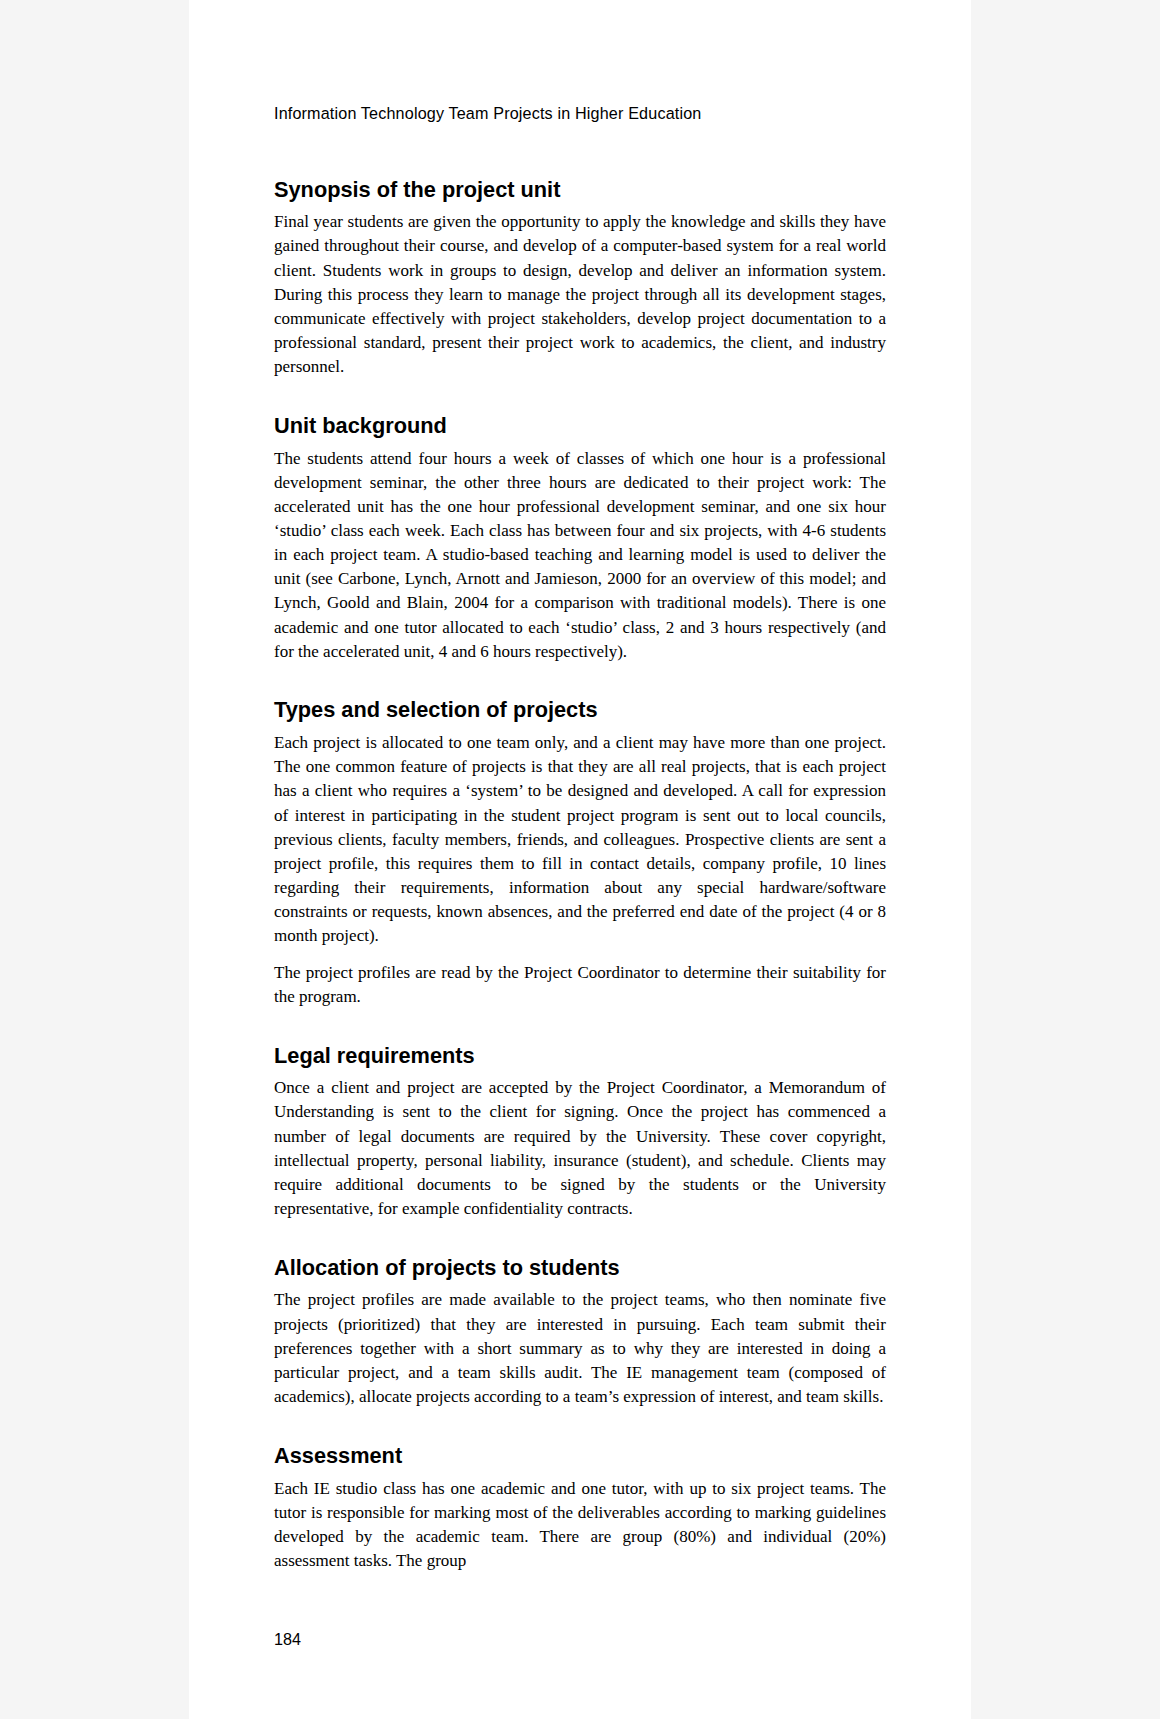Information Technology Team Projects in Higher Education
Synopsis of the project unit
Final year students are given the opportunity to apply the knowledge and skills they have gained throughout their course, and develop of a computer-based system for a real world client. Students work in groups to design, develop and deliver an information system. During this process they learn to manage the project through all its development stages, communicate effectively with project stakeholders, develop project documentation to a professional standard, present their project work to academics, the client, and industry personnel.
Unit background
The students attend four hours a week of classes of which one hour is a professional development seminar, the other three hours are dedicated to their project work: The accelerated unit has the one hour professional development seminar, and one six hour ‘studio’ class each week. Each class has between four and six projects, with 4-6 students in each project team. A studio-based teaching and learning model is used to deliver the unit (see Carbone, Lynch, Arnott and Jamieson, 2000 for an overview of this model; and Lynch, Goold and Blain, 2004 for a comparison with traditional models). There is one academic and one tutor allocated to each ‘studio’ class, 2 and 3 hours respectively (and for the accelerated unit, 4 and 6 hours respectively).
Types and selection of projects
Each project is allocated to one team only, and a client may have more than one project. The one common feature of projects is that they are all real projects, that is each project has a client who requires a ‘system’ to be designed and developed. A call for expression of interest in participating in the student project program is sent out to local councils, previous clients, faculty members, friends, and colleagues. Prospective clients are sent a project profile, this requires them to fill in contact details, company profile, 10 lines regarding their requirements, information about any special hardware/software constraints or requests, known absences, and the preferred end date of the project (4 or 8 month project).
The project profiles are read by the Project Coordinator to determine their suitability for the program.
Legal requirements
Once a client and project are accepted by the Project Coordinator, a Memorandum of Understanding is sent to the client for signing. Once the project has commenced a number of legal documents are required by the University. These cover copyright, intellectual property, personal liability, insurance (student), and schedule. Clients may require additional documents to be signed by the students or the University representative, for example confidentiality contracts.
Allocation of projects to students
The project profiles are made available to the project teams, who then nominate five projects (prioritized) that they are interested in pursuing. Each team submit their preferences together with a short summary as to why they are interested in doing a particular project, and a team skills audit. The IE management team (composed of academics), allocate projects according to a team’s expression of interest, and team skills.
Assessment
Each IE studio class has one academic and one tutor, with up to six project teams. The tutor is responsible for marking most of the deliverables according to marking guidelines developed by the academic team. There are group (80%) and individual (20%) assessment tasks. The group
184